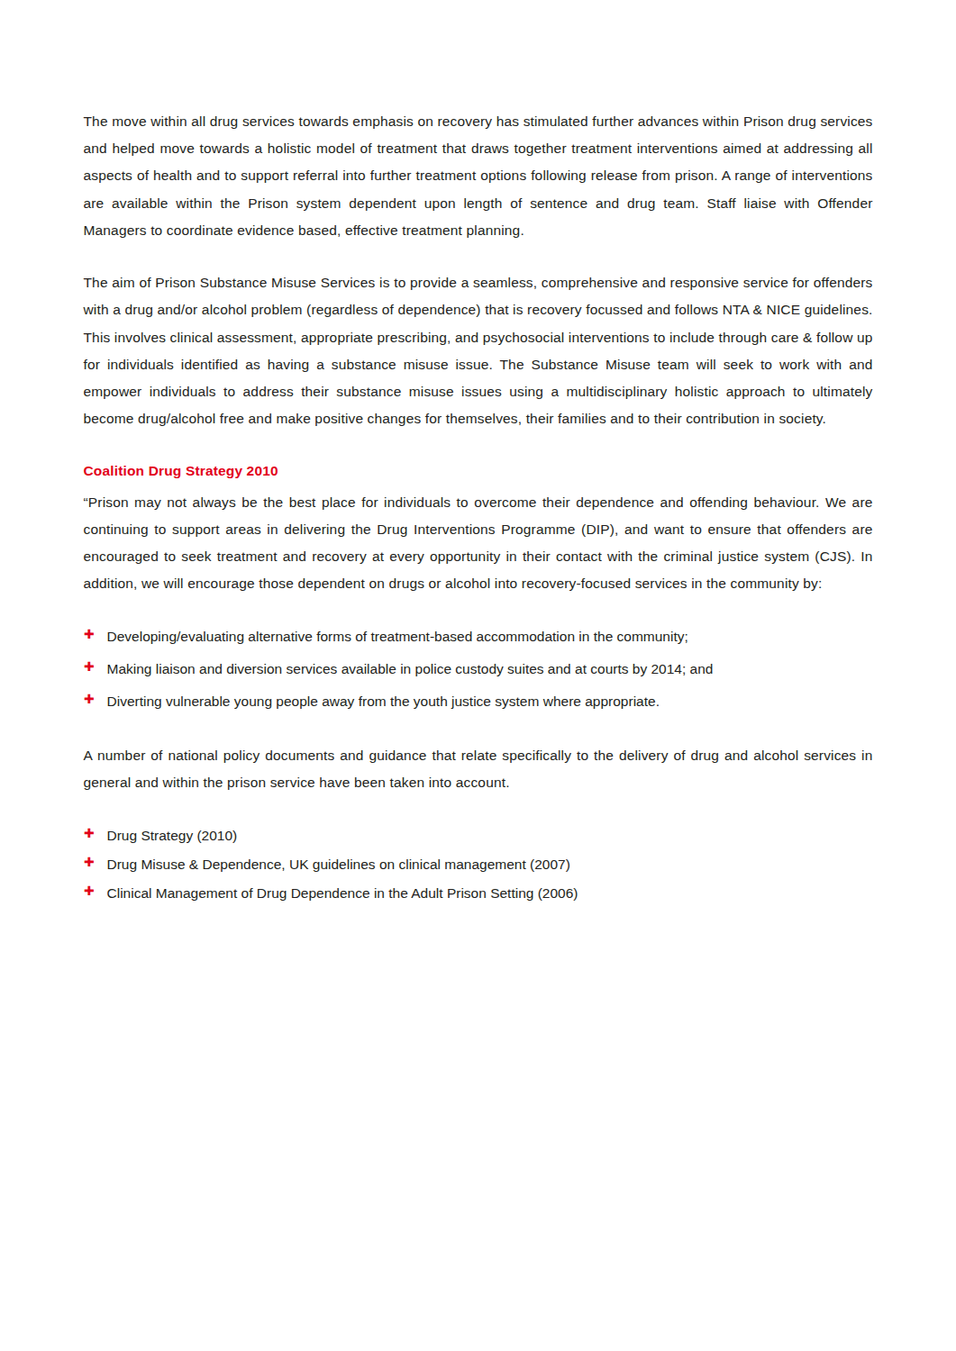The move within all drug services towards emphasis on recovery has stimulated further advances within Prison drug services and helped move towards a holistic model of treatment that draws together treatment interventions aimed at addressing all aspects of health and to support referral into further treatment options following release from prison. A range of interventions are available within the Prison system dependent upon length of sentence and drug team. Staff liaise with Offender Managers to coordinate evidence based, effective treatment planning.
The aim of Prison Substance Misuse Services is to provide a seamless, comprehensive and responsive service for offenders with a drug and/or alcohol problem (regardless of dependence) that is recovery focussed and follows NTA & NICE guidelines. This involves clinical assessment, appropriate prescribing, and psychosocial interventions to include through care & follow up for individuals identified as having a substance misuse issue. The Substance Misuse team will seek to work with and empower individuals to address their substance misuse issues using a multidisciplinary holistic approach to ultimately become drug/alcohol free and make positive changes for themselves, their families and to their contribution in society.
Coalition Drug Strategy 2010
“Prison may not always be the best place for individuals to overcome their dependence and offending behaviour. We are continuing to support areas in delivering the Drug Interventions Programme (DIP), and want to ensure that offenders are encouraged to seek treatment and recovery at every opportunity in their contact with the criminal justice system (CJS). In addition, we will encourage those dependent on drugs or alcohol into recovery-focused services in the community by:
Developing/evaluating alternative forms of treatment-based accommodation in the community;
Making liaison and diversion services available in police custody suites and at courts by 2014; and
Diverting vulnerable young people away from the youth justice system where appropriate.
A number of national policy documents and guidance that relate specifically to the delivery of drug and alcohol services in general and within the prison service have been taken into account.
Drug Strategy (2010)
Drug Misuse & Dependence, UK guidelines on clinical management (2007)
Clinical Management of Drug Dependence in the Adult Prison Setting (2006)